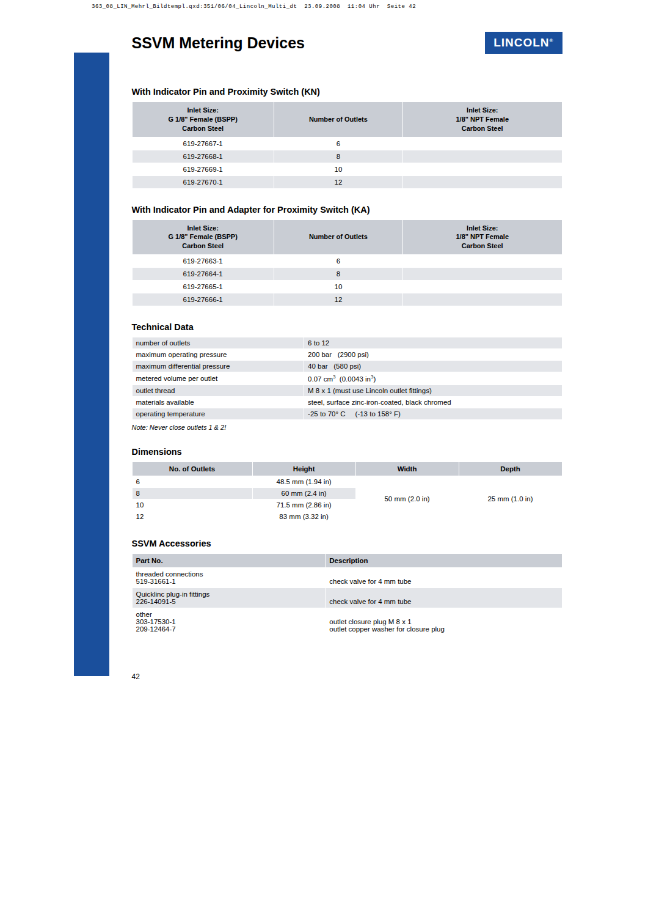363_08_LIN_Mehrl_Bildtempl.qxd:351/06/04_Lincoln_Multi_dt 23.09.2008 11:04 Uhr Seite 42
SSVM Metering Devices
LINCOLN®
With Indicator Pin and Proximity Switch (KN)
| Inlet Size: G 1/8" Female (BSPP) Carbon Steel | Number of Outlets | Inlet Size: 1/8" NPT Female Carbon Steel |
| --- | --- | --- |
| 619-27667-1 | 6 | |
| 619-27668-1 | 8 | |
| 619-27669-1 | 10 | |
| 619-27670-1 | 12 | |
With Indicator Pin and Adapter for Proximity Switch (KA)
| Inlet Size: G 1/8" Female (BSPP) Carbon Steel | Number of Outlets | Inlet Size: 1/8" NPT Female Carbon Steel |
| --- | --- | --- |
| 619-27663-1 | 6 | |
| 619-27664-1 | 8 | |
| 619-27665-1 | 10 | |
| 619-27666-1 | 12 | |
Technical Data
| number of outlets | 6 to 12 |
| maximum operating pressure | 200 bar (2900 psi) |
| maximum differential pressure | 40 bar (580 psi) |
| metered volume per outlet | 0.07 cm 3 (0.0043 in 3 ) |
| outlet thread | M 8 x 1 (must use Lincoln outlet fittings) |
| materials available | steel, surface zinc-iron-coated, black chromed |
| operating temperature | -25 to 70° C (-13 to 158° F) |
Note: Never close outlets 1 & 2!
Dimensions
| No. of Outlets | Height | Width | Depth |
| --- | --- | --- | --- |
| 6 | 48.5 mm (1.94 in) | 50 mm (2.0 in) | 25 mm (1.0 in) |
| 8 | 60 mm (2.4 in) |
| 10 | 71.5 mm (2.86 in) |
| 12 | 83 mm (3.32 in) |
SSVM Accessories
| Part No. | Description |
| --- | --- |
| threaded connections 519-31661-1 | check valve for 4 mm tube |
| Quicklinc plug-in fittings 226-14091-5 | check valve for 4 mm tube |
| other 303-17530-1 209-12464-7 | outlet closure plug M 8 x 1 outlet copper washer for closure plug |
42